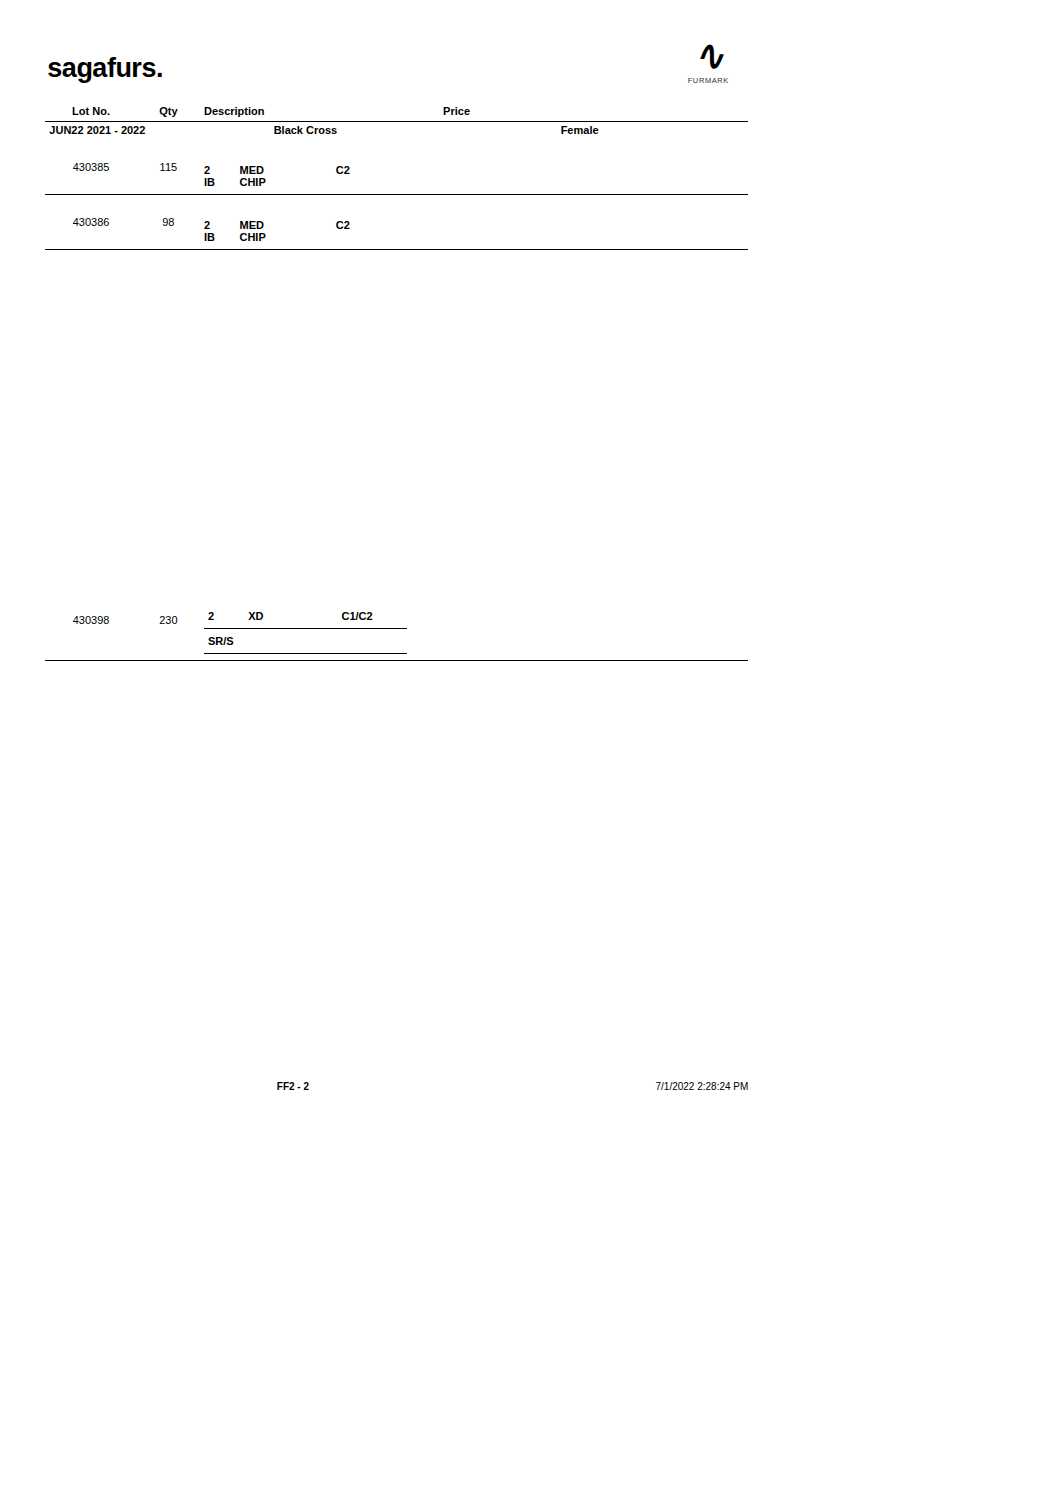sagafurs.
∿
FURMARK
| JUN22 2021 - 2022 | Black Cross | Female |
| Lot No. | Qty | Description | Price | |
| 430385 | 115 | / 2 / MED / C2 / / IB / CHIP / / | | |
| 430386 | 98 | / 2 / MED / C2 / / IB / CHIP / / | | |
| 430398 | 230 | / 2 / XD / C1/C2 / / SR/S / / / | | |
FF2 - 2 7/1/2022 2:28:24 PM